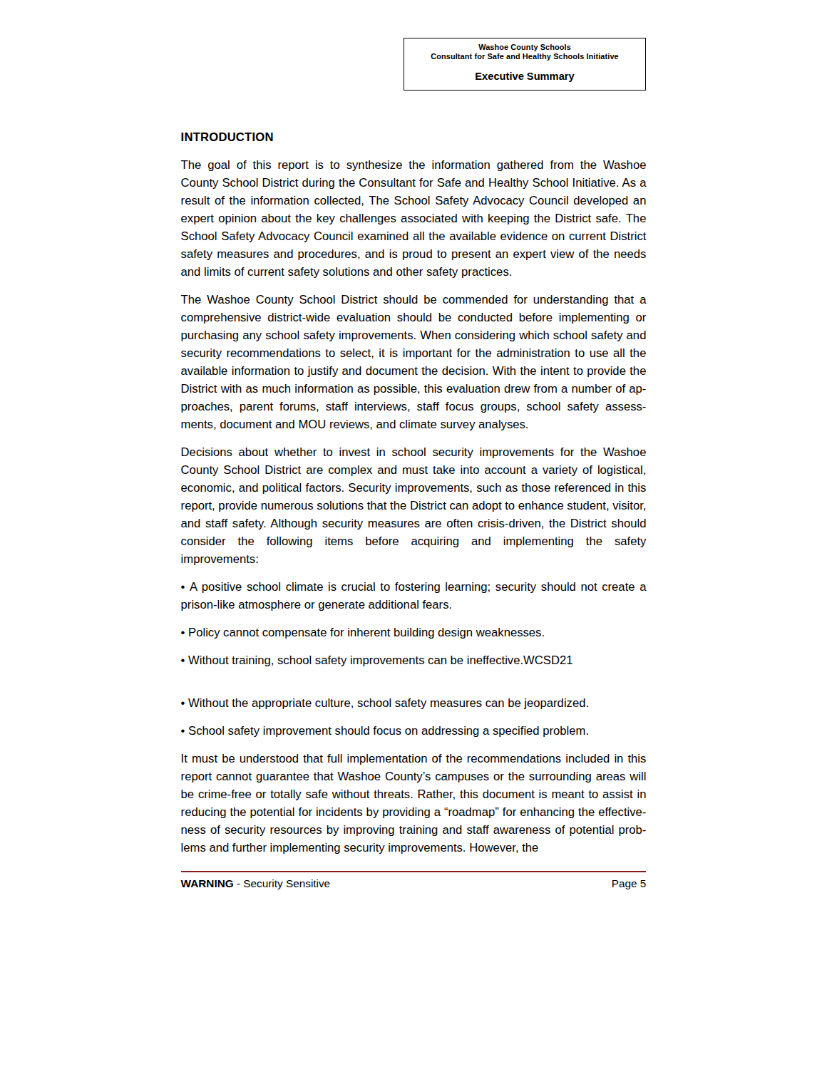Washoe County Schools
Consultant for Safe and Healthy Schools Initiative
Executive Summary
INTRODUCTION
The goal of this report is to synthesize the information gathered from the Washoe County School District during the Consultant for Safe and Healthy School Initiative. As a result of the information collected, The School Safety Advocacy Council developed an expert opinion about the key challenges associated with keeping the District safe. The School Safety Advocacy Council examined all the available evidence on current District safety measures and procedures, and is proud to present an expert view of the needs and limits of current safety solutions and other safety practices.
The Washoe County School District should be commended for understanding that a comprehensive district-wide evaluation should be conducted before implementing or purchasing any school safety improvements. When considering which school safety and security recommendations to select, it is important for the administration to use all the available information to justify and document the decision. With the intent to provide the District with as much information as possible, this evaluation drew from a number of approaches, parent forums, staff interviews, staff focus groups, school safety assessments, document and MOU reviews, and climate survey analyses.
Decisions about whether to invest in school security improvements for the Washoe County School District are complex and must take into account a variety of logistical, economic, and political factors. Security improvements, such as those referenced in this report, provide numerous solutions that the District can adopt to enhance student, visitor, and staff safety. Although security measures are often crisis-driven, the District should consider the following items before acquiring and implementing the safety improvements:
A positive school climate is crucial to fostering learning; security should not create a prison-like atmosphere or generate additional fears.
Policy cannot compensate for inherent building design weaknesses.
Without training, school safety improvements can be ineffective.WCSD21
Without the appropriate culture, school safety measures can be jeopardized.
School safety improvement should focus on addressing a specified problem.
It must be understood that full implementation of the recommendations included in this report cannot guarantee that Washoe County’s campuses or the surrounding areas will be crime-free or totally safe without threats. Rather, this document is meant to assist in reducing the potential for incidents by providing a “roadmap” for enhancing the effectiveness of security resources by improving training and staff awareness of potential problems and further implementing security improvements. However, the
WARNING - Security Sensitive
Page 5